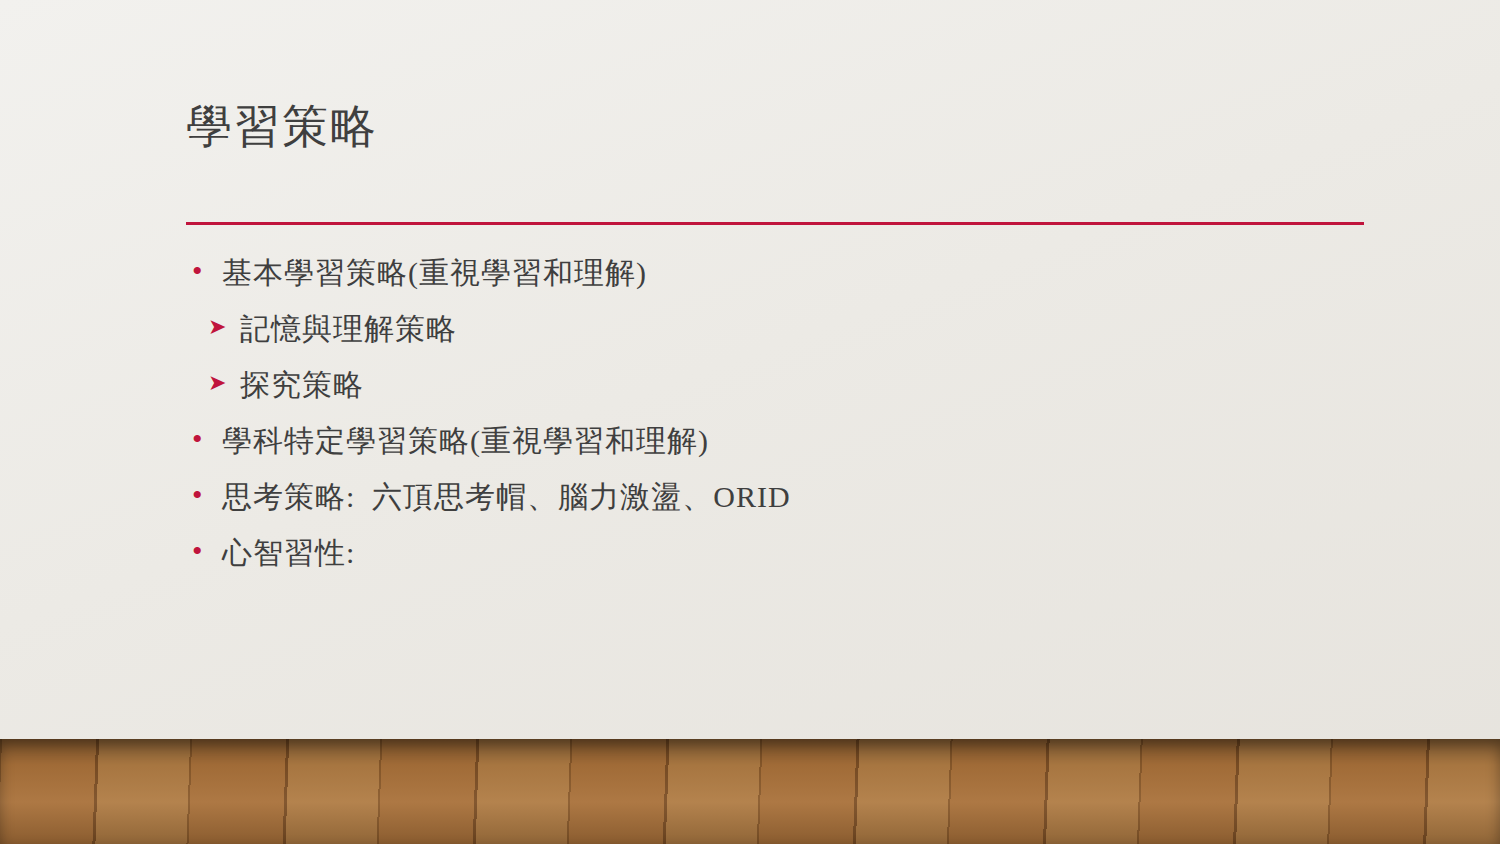學習策略
基本學習策略(重視學習和理解)
記憶與理解策略
探究策略
學科特定學習策略(重視學習和理解)
思考策略: 六頂思考帽、腦力激盪、ORID
心智習性: